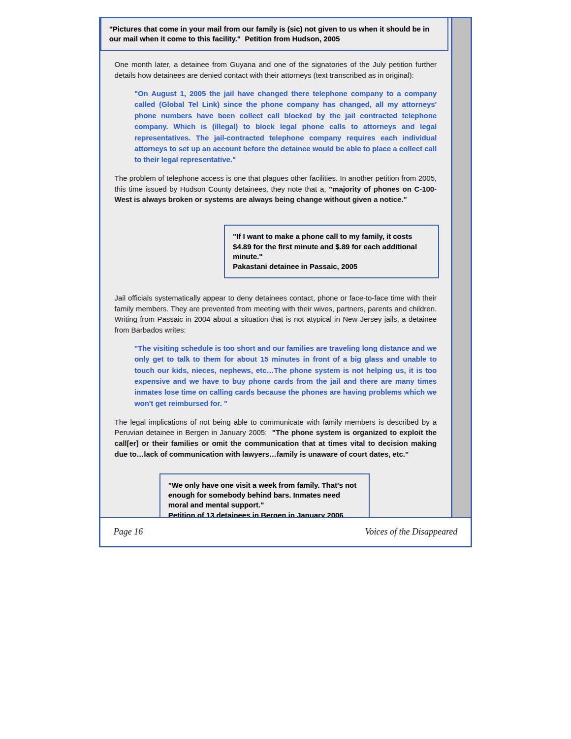"Pictures that come in your mail from our family is (sic) not given to us when it should be in our mail when it come to this facility." Petition from Hudson, 2005
One month later, a detainee from Guyana and one of the signatories of the July petition further details how detainees are denied contact with their attorneys (text transcribed as in original):
"On August 1, 2005 the jail have changed there telephone company to a company called (Global Tel Link) since the phone company has changed, all my attorneys' phone numbers have been collect call blocked by the jail contracted telephone company. Which is (illegal) to block legal phone calls to attorneys and legal representatives. The jail-contracted telephone company requires each individual attorneys to set up an account before the detainee would be able to place a collect call to their legal representative."
The problem of telephone access is one that plagues other facilities. In another petition from 2005, this time issued by Hudson County detainees, they note that a, "majority of phones on C-100-West is always broken or systems are always being change without given a notice."
"If I want to make a phone call to my family, it costs $4.89 for the first minute and $.89 for each additional minute."
Pakastani detainee in Passaic, 2005
Jail officials systematically appear to deny detainees contact, phone or face-to-face time with their family members. They are prevented from meeting with their wives, partners, parents and children. Writing from Passaic in 2004 about a situation that is not atypical in New Jersey jails, a detainee from Barbados writes:
"The visiting schedule is too short and our families are traveling long distance and we only get to talk to them for about 15 minutes in front of a big glass and unable to touch our kids, nieces, nephews, etc…The phone system is not helping us, it is too expensive and we have to buy phone cards from the jail and there are many times inmates lose time on calling cards because the phones are having problems which we won't get reimbursed for. "
The legal implications of not being able to communicate with family members is described by a Peruvian detainee in Bergen in January 2005: "The phone system is organized to exploit the call[er] or their families or omit the communication that at times vital to decision making due to…lack of communication with lawyers…family is unaware of court dates, etc."
"We only have one visit a week from family. That's not enough for somebody behind bars. Inmates need moral and mental support."
Petition of 13 detainees in Bergen in January 2006
Page 16 Voices of the Disappeared